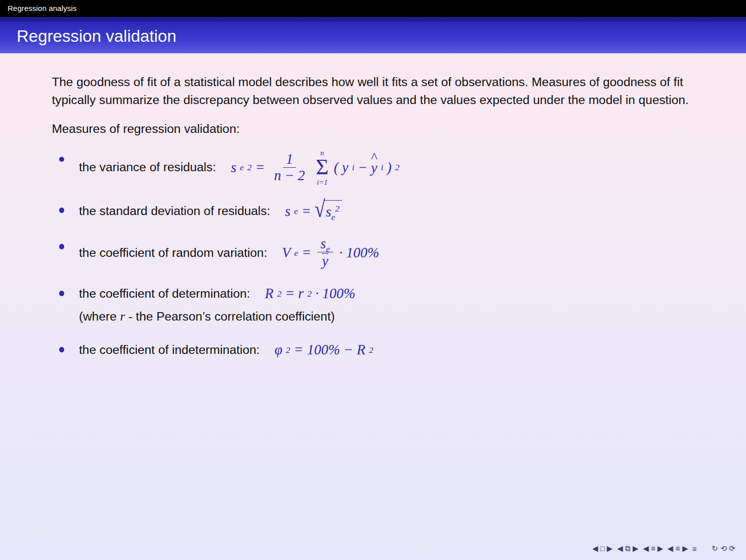Regression analysis
Regression validation
The goodness of fit of a statistical model describes how well it fits a set of observations. Measures of goodness of fit typically summarize the discrepancy between observed values and the values expected under the model in question.
Measures of regression validation:
the variance of residuals: se2 = 1 n − 2 nΣi=1 (yi − yi)2
the standard deviation of residuals: se = √se2
the coefficient of random variation: Ve = se y · 100%
the coefficient of determination: R2 = r2 · 100% (where r - the Pearson’s correlation coefficient)
the coefficient of indetermination: φ2 = 100% − R2
◀ □ ▶ ◀ ⧉ ▶ ◀ ≡ ▶ ◀ ≡ ▶ ≡ ↻ ⟲ ⟳